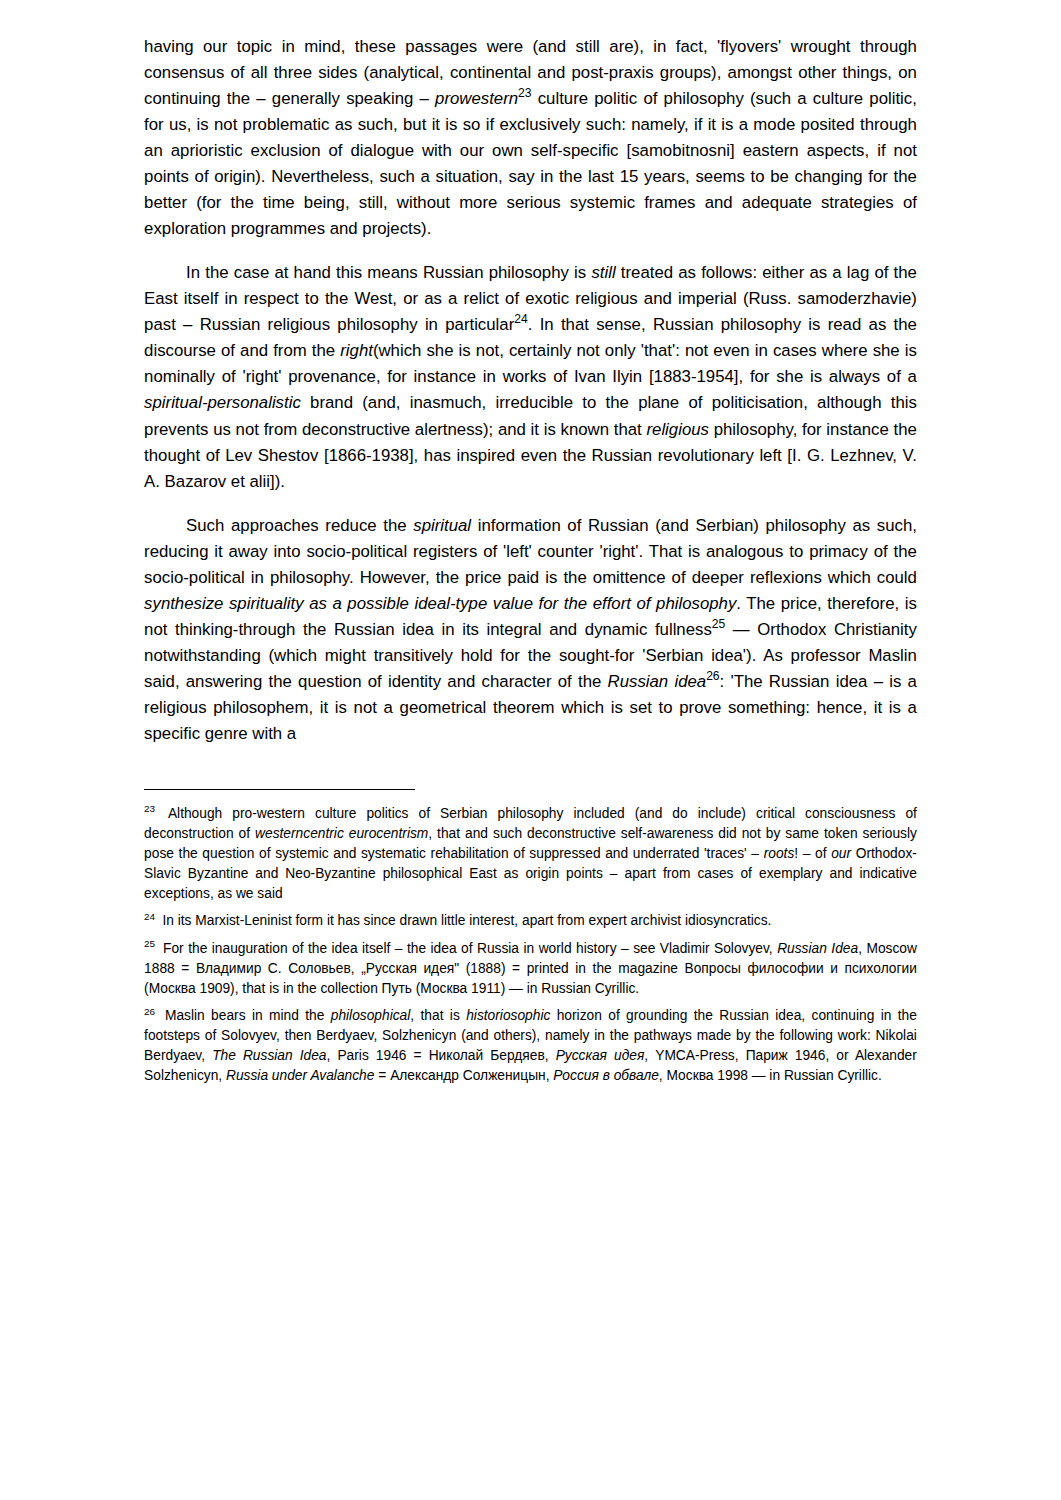having our topic in mind, these passages were (and still are), in fact, 'flyovers' wrought through consensus of all three sides (analytical, continental and post-praxis groups), amongst other things, on continuing the – generally speaking – prowestern23 culture politic of philosophy (such a culture politic, for us, is not problematic as such, but it is so if exclusively such: namely, if it is a mode posited through an aprioristic exclusion of dialogue with our own self-specific [samobitnosni] eastern aspects, if not points of origin). Nevertheless, such a situation, say in the last 15 years, seems to be changing for the better (for the time being, still, without more serious systemic frames and adequate strategies of exploration programmes and projects).
In the case at hand this means Russian philosophy is still treated as follows: either as a lag of the East itself in respect to the West, or as a relict of exotic religious and imperial (Russ. samoderzhavie) past – Russian religious philosophy in particular24. In that sense, Russian philosophy is read as the discourse of and from the right(which she is not, certainly not only 'that': not even in cases where she is nominally of 'right' provenance, for instance in works of Ivan Ilyin [1883-1954], for she is always of a spiritual-personalistic brand (and, inasmuch, irreducible to the plane of politicisation, although this prevents us not from deconstructive alertness); and it is known that religious philosophy, for instance the thought of Lev Shestov [1866-1938], has inspired even the Russian revolutionary left [I. G. Lezhnev, V. A. Bazarov et alii]).
Such approaches reduce the spiritual information of Russian (and Serbian) philosophy as such, reducing it away into socio-political registers of 'left' counter 'right'. That is analogous to primacy of the socio-political in philosophy. However, the price paid is the omittence of deeper reflexions which could synthesize spirituality as a possible ideal-type value for the effort of philosophy. The price, therefore, is not thinking-through the Russian idea in its integral and dynamic fullness25 — Orthodox Christianity notwithstanding (which might transitively hold for the sought-for 'Serbian idea'). As professor Maslin said, answering the question of identity and character of the Russian idea26: 'The Russian idea – is a religious philosophem, it is not a geometrical theorem which is set to prove something: hence, it is a specific genre with a
23 Although pro-western culture politics of Serbian philosophy included (and do include) critical consciousness of deconstruction of westerncentric eurocentrism, that and such deconstructive self-awareness did not by same token seriously pose the question of systemic and systematic rehabilitation of suppressed and underrated 'traces' – roots! – of our Orthodox-Slavic Byzantine and Neo-Byzantine philosophical East as origin points – apart from cases of exemplary and indicative exceptions, as we said
24 In its Marxist-Leninist form it has since drawn little interest, apart from expert archivist idiosyncratics.
25 For the inauguration of the idea itself – the idea of Russia in world history – see Vladimir Solovyev, Russian Idea, Moscow 1888 = Владимир С. Соловьев, „Русская идея" (1888) = printed in the magazine Вопросы философии и психологии (Москва 1909), that is in the collection Путь (Москва 1911) — in Russian Cyrillic.
26 Maslin bears in mind the philosophical, that is historiosophic horizon of grounding the Russian idea, continuing in the footsteps of Solovyev, then Berdyaev, Solzhenicyn (and others), namely in the pathways made by the following work: Nikolai Berdyaev, The Russian Idea, Paris 1946 = Николай Бердяев, Русская идея, YMCA-Press, Париж 1946, or Alexander Solzhenicyn, Russia under Avalanche = Александр Солженицын, Россия в обвале, Москва 1998 — in Russian Cyrillic.